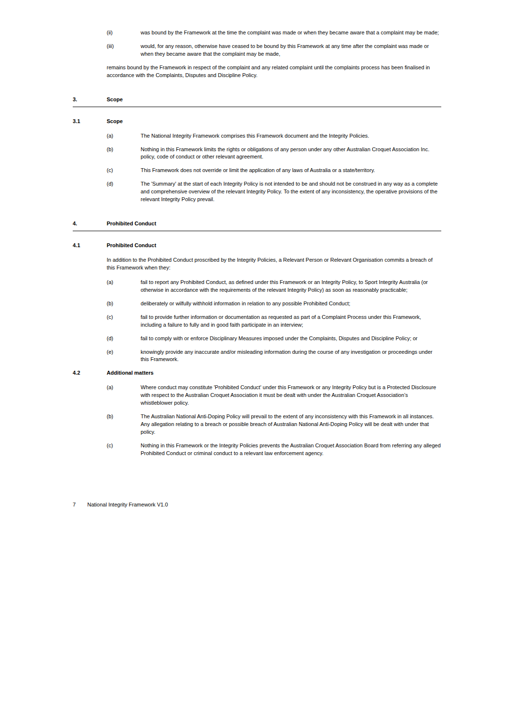(ii)
was bound by the Framework at the time the complaint was made or when they became aware that a complaint may be made;
(iii)
would, for any reason, otherwise have ceased to be bound by this Framework at any time after the complaint was made or when they became aware that the complaint may be made,
remains bound by the Framework in respect of the complaint and any related complaint until the complaints process has been finalised in accordance with the Complaints, Disputes and Discipline Policy.
3. Scope
3.1 Scope
(a)
The National Integrity Framework comprises this Framework document and the Integrity Policies.
(b)
Nothing in this Framework limits the rights or obligations of any person under any other Australian Croquet Association Inc. policy, code of conduct or other relevant agreement.
(c)
This Framework does not override or limit the application of any laws of Australia or a state/territory.
(d)
The 'Summary' at the start of each Integrity Policy is not intended to be and should not be construed in any way as a complete and comprehensive overview of the relevant Integrity Policy. To the extent of any inconsistency, the operative provisions of the relevant Integrity Policy prevail.
4. Prohibited Conduct
4.1 Prohibited Conduct
In addition to the Prohibited Conduct proscribed by the Integrity Policies, a Relevant Person or Relevant Organisation commits a breach of this Framework when they:
(a)
fail to report any Prohibited Conduct, as defined under this Framework or an Integrity Policy, to Sport Integrity Australia (or otherwise in accordance with the requirements of the relevant Integrity Policy) as soon as reasonably practicable;
(b)
deliberately or wilfully withhold information in relation to any possible Prohibited Conduct;
(c)
fail to provide further information or documentation as requested as part of a Complaint Process under this Framework, including a failure to fully and in good faith participate in an interview;
(d)
fail to comply with or enforce Disciplinary Measures imposed under the Complaints, Disputes and Discipline Policy; or
(e)
knowingly provide any inaccurate and/or misleading information during the course of any investigation or proceedings under this Framework.
4.2 Additional matters
(a)
Where conduct may constitute 'Prohibited Conduct' under this Framework or any Integrity Policy but is a Protected Disclosure with respect to the Australian Croquet Association it must be dealt with under the Australian Croquet Association’s whistleblower policy.
(b)
The Australian National Anti-Doping Policy will prevail to the extent of any inconsistency with this Framework in all instances. Any allegation relating to a breach or possible breach of Australian National Anti-Doping Policy will be dealt with under that policy.
(c)
Nothing in this Framework or the Integrity Policies prevents the Australian Croquet Association Board from referring any alleged Prohibited Conduct or criminal conduct to a relevant law enforcement agency.
7 National Integrity Framework V1.0